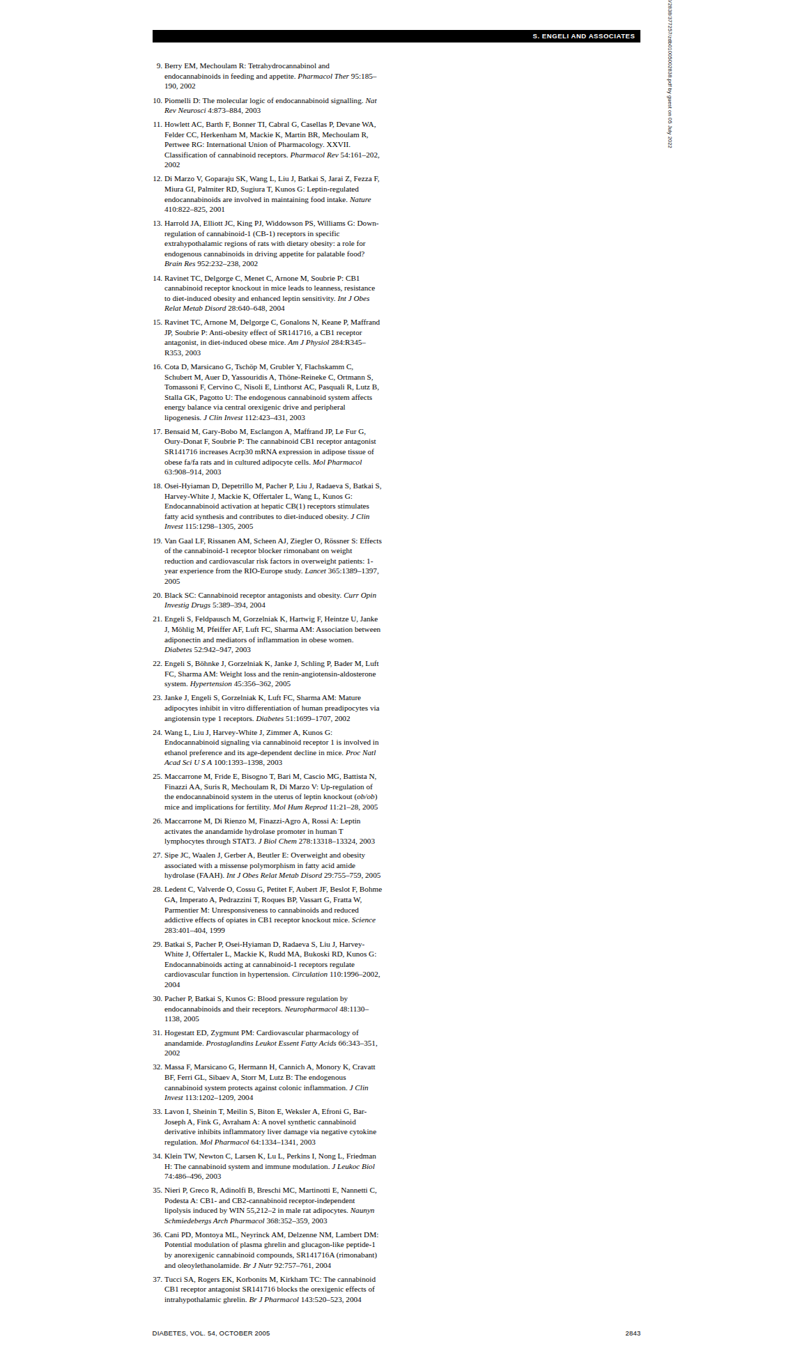S. ENGELI AND ASSOCIATES
Downloaded from http://diabetesjournals.org/diabetes/article-pdf/54/10/2838/377257/zdb01005002838.pdf by guest on 05 July 2022
Berry EM, Mechoulam R: Tetrahydrocannabinol and endocannabinoids in feeding and appetite. Pharmacol Ther 95:185–190, 2002
Piomelli D: The molecular logic of endocannabinoid signalling. Nat Rev Neurosci 4:873–884, 2003
Howlett AC, Barth F, Bonner TI, Cabral G, Casellas P, Devane WA, Felder CC, Herkenham M, Mackie K, Martin BR, Mechoulam R, Pertwee RG: International Union of Pharmacology. XXVII. Classification of cannabinoid receptors. Pharmacol Rev 54:161–202, 2002
Di Marzo V, Goparaju SK, Wang L, Liu J, Batkai S, Jarai Z, Fezza F, Miura GI, Palmiter RD, Sugiura T, Kunos G: Leptin-regulated endocannabinoids are involved in maintaining food intake. Nature 410:822–825, 2001
Harrold JA, Elliott JC, King PJ, Widdowson PS, Williams G: Down-regulation of cannabinoid-1 (CB-1) receptors in specific extrahypothalamic regions of rats with dietary obesity: a role for endogenous cannabinoids in driving appetite for palatable food? Brain Res 952:232–238, 2002
Ravinet TC, Delgorge C, Menet C, Arnone M, Soubrie P: CB1 cannabinoid receptor knockout in mice leads to leanness, resistance to diet-induced obesity and enhanced leptin sensitivity. Int J Obes Relat Metab Disord 28:640–648, 2004
Ravinet TC, Arnone M, Delgorge C, Gonalons N, Keane P, Maffrand JP, Soubrie P: Anti-obesity effect of SR141716, a CB1 receptor antagonist, in diet-induced obese mice. Am J Physiol 284:R345–R353, 2003
Cota D, Marsicano G, Tschöp M, Grubler Y, Flachskamm C, Schubert M, Auer D, Yassouridis A, Thöne-Reineke C, Ortmann S, Tomassoni F, Cervino C, Nisoli E, Linthorst AC, Pasquali R, Lutz B, Stalla GK, Pagotto U: The endogenous cannabinoid system affects energy balance via central orexigenic drive and peripheral lipogenesis. J Clin Invest 112:423–431, 2003
Bensaid M, Gary-Bobo M, Esclangon A, Maffrand JP, Le Fur G, Oury-Donat F, Soubrie P: The cannabinoid CB1 receptor antagonist SR141716 increases Acrp30 mRNA expression in adipose tissue of obese fa/fa rats and in cultured adipocyte cells. Mol Pharmacol 63:908–914, 2003
Osei-Hyiaman D, Depetrillo M, Pacher P, Liu J, Radaeva S, Batkai S, Harvey-White J, Mackie K, Offertaler L, Wang L, Kunos G: Endocannabinoid activation at hepatic CB(1) receptors stimulates fatty acid synthesis and contributes to diet-induced obesity. J Clin Invest 115:1298–1305, 2005
Van Gaal LF, Rissanen AM, Scheen AJ, Ziegler O, Rössner S: Effects of the cannabinoid-1 receptor blocker rimonabant on weight reduction and cardiovascular risk factors in overweight patients: 1-year experience from the RIO-Europe study. Lancet 365:1389–1397, 2005
Black SC: Cannabinoid receptor antagonists and obesity. Curr Opin Investig Drugs 5:389–394, 2004
Engeli S, Feldpausch M, Gorzelniak K, Hartwig F, Heintze U, Janke J, Möhlig M, Pfeiffer AF, Luft FC, Sharma AM: Association between adiponectin and mediators of inflammation in obese women. Diabetes 52:942–947, 2003
Engeli S, Böhnke J, Gorzelniak K, Janke J, Schling P, Bader M, Luft FC, Sharma AM: Weight loss and the renin-angiotensin-aldosterone system. Hypertension 45:356–362, 2005
Janke J, Engeli S, Gorzelniak K, Luft FC, Sharma AM: Mature adipocytes inhibit in vitro differentiation of human preadipocytes via angiotensin type 1 receptors. Diabetes 51:1699–1707, 2002
Wang L, Liu J, Harvey-White J, Zimmer A, Kunos G: Endocannabinoid signaling via cannabinoid receptor 1 is involved in ethanol preference and its age-dependent decline in mice. Proc Natl Acad Sci U S A 100:1393–1398, 2003
Maccarrone M, Fride E, Bisogno T, Bari M, Cascio MG, Battista N, Finazzi AA, Suris R, Mechoulam R, Di Marzo V: Up-regulation of the endocannabinoid system in the uterus of leptin knockout (ob/ob) mice and implications for fertility. Mol Hum Reprod 11:21–28, 2005
Maccarrone M, Di Rienzo M, Finazzi-Agro A, Rossi A: Leptin activates the anandamide hydrolase promoter in human T lymphocytes through STAT3. J Biol Chem 278:13318–13324, 2003
Sipe JC, Waalen J, Gerber A, Beutler E: Overweight and obesity associated with a missense polymorphism in fatty acid amide hydrolase (FAAH). Int J Obes Relat Metab Disord 29:755–759, 2005
Ledent C, Valverde O, Cossu G, Petitet F, Aubert JF, Beslot F, Bohme GA, Imperato A, Pedrazzini T, Roques BP, Vassart G, Fratta W, Parmentier M: Unresponsiveness to cannabinoids and reduced addictive effects of opiates in CB1 receptor knockout mice. Science 283:401–404, 1999
Batkai S, Pacher P, Osei-Hyiaman D, Radaeva S, Liu J, Harvey-White J, Offertaler L, Mackie K, Rudd MA, Bukoski RD, Kunos G: Endocannabinoids acting at cannabinoid-1 receptors regulate cardiovascular function in hypertension. Circulation 110:1996–2002, 2004
Pacher P, Batkai S, Kunos G: Blood pressure regulation by endocannabinoids and their receptors. Neuropharmacol 48:1130–1138, 2005
Hogestatt ED, Zygmunt PM: Cardiovascular pharmacology of anandamide. Prostaglandins Leukot Essent Fatty Acids 66:343–351, 2002
Massa F, Marsicano G, Hermann H, Cannich A, Monory K, Cravatt BF, Ferri GL, Sibaev A, Storr M, Lutz B: The endogenous cannabinoid system protects against colonic inflammation. J Clin Invest 113:1202–1209, 2004
Lavon I, Sheinin T, Meilin S, Biton E, Weksler A, Efroni G, Bar-Joseph A, Fink G, Avraham A: A novel synthetic cannabinoid derivative inhibits inflammatory liver damage via negative cytokine regulation. Mol Pharmacol 64:1334–1341, 2003
Klein TW, Newton C, Larsen K, Lu L, Perkins I, Nong L, Friedman H: The cannabinoid system and immune modulation. J Leukoc Biol 74:486–496, 2003
Nieri P, Greco R, Adinolfi B, Breschi MC, Martinotti E, Nannetti C, Podesta A: CB1- and CB2-cannabinoid receptor-independent lipolysis induced by WIN 55,212–2 in male rat adipocytes. Naunyn Schmiedebergs Arch Pharmacol 368:352–359, 2003
Cani PD, Montoya ML, Neyrinck AM, Delzenne NM, Lambert DM: Potential modulation of plasma ghrelin and glucagon-like peptide-1 by anorexigenic cannabinoid compounds, SR141716A (rimonabant) and oleoylethanolamide. Br J Nutr 92:757–761, 2004
Tucci SA, Rogers EK, Korbonits M, Kirkham TC: The cannabinoid CB1 receptor antagonist SR141716 blocks the orexigenic effects of intrahypothalamic ghrelin. Br J Pharmacol 143:520–523, 2004
Diabetes, Vol. 54, October 2005
2843